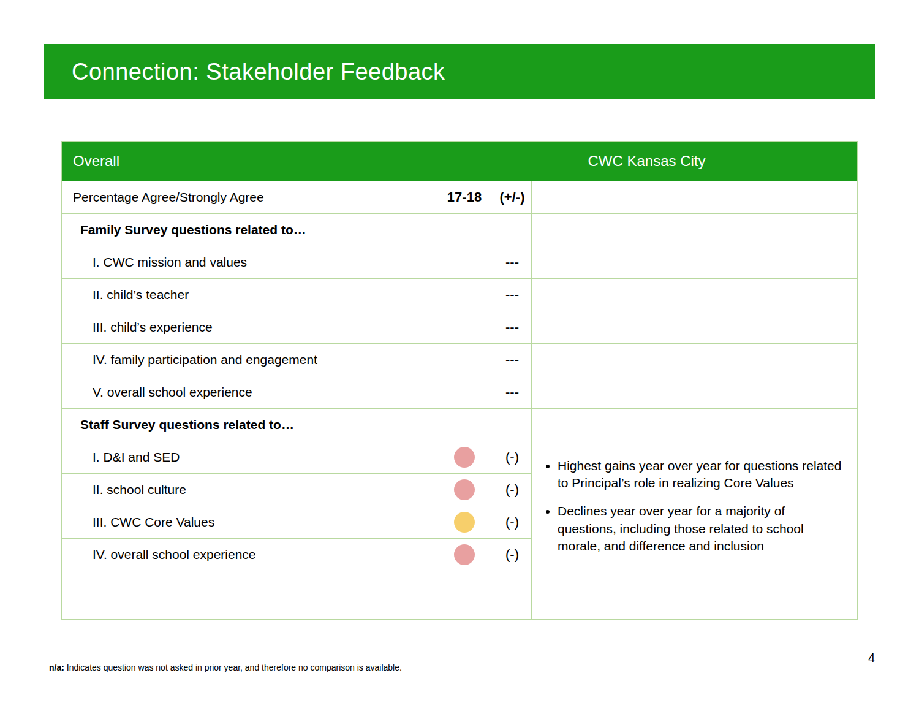Connection: Stakeholder Feedback
| Overall | CWC Kansas City |
| Percentage Agree/Strongly Agree | 17-18 | (+/-) | |
| Family Survey questions related to… | | | |
| I. CWC mission and values | | --- | |
| II. child’s teacher | | --- | |
| III. child’s experience | | --- | |
| IV. family participation and engagement | | --- | |
| V. overall school experience | | --- | |
| Staff Survey questions related to… | | | |
| I. D&I and SED | | (-) | Highest gains year over year for questions related to Principal’s role in realizing Core Values Declines year over year for a majority of questions, including those related to school morale, and difference and inclusion |
| II. school culture | | (-) |
| III. CWC Core Values | | (-) |
| IV. overall school experience | | (-) |
n/a: Indicates question was not asked in prior year, and therefore no comparison is available.
4